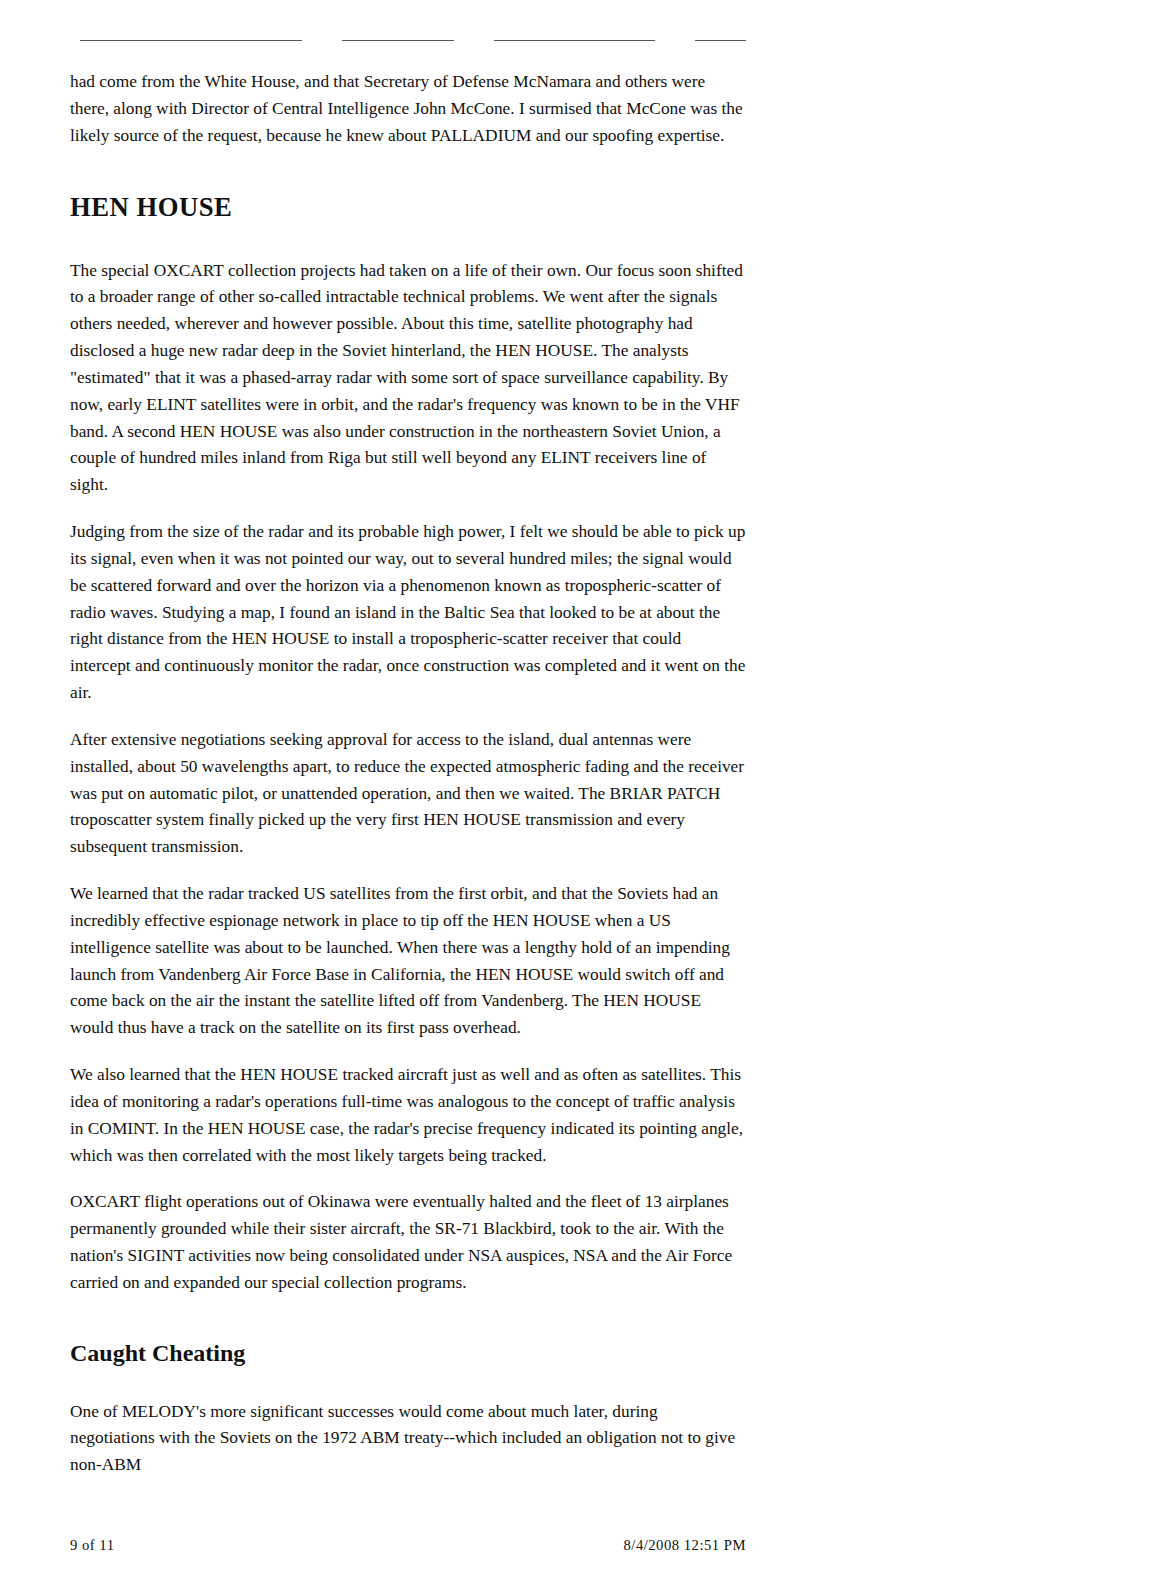had come from the White House, and that Secretary of Defense McNamara and others were there, along with Director of Central Intelligence John McCone. I surmised that McCone was the likely source of the request, because he knew about PALLADIUM and our spoofing expertise.
HEN HOUSE
The special OXCART collection projects had taken on a life of their own. Our focus soon shifted to a broader range of other so-called intractable technical problems. We went after the signals others needed, wherever and however possible. About this time, satellite photography had disclosed a huge new radar deep in the Soviet hinterland, the HEN HOUSE. The analysts "estimated" that it was a phased-array radar with some sort of space surveillance capability. By now, early ELINT satellites were in orbit, and the radar's frequency was known to be in the VHF band. A second HEN HOUSE was also under construction in the northeastern Soviet Union, a couple of hundred miles inland from Riga but still well beyond any ELINT receivers line of sight.
Judging from the size of the radar and its probable high power, I felt we should be able to pick up its signal, even when it was not pointed our way, out to several hundred miles; the signal would be scattered forward and over the horizon via a phenomenon known as tropospheric-scatter of radio waves. Studying a map, I found an island in the Baltic Sea that looked to be at about the right distance from the HEN HOUSE to install a tropospheric-scatter receiver that could intercept and continuously monitor the radar, once construction was completed and it went on the air.
After extensive negotiations seeking approval for access to the island, dual antennas were installed, about 50 wavelengths apart, to reduce the expected atmospheric fading and the receiver was put on automatic pilot, or unattended operation, and then we waited. The BRIAR PATCH troposcatter system finally picked up the very first HEN HOUSE transmission and every subsequent transmission.
We learned that the radar tracked US satellites from the first orbit, and that the Soviets had an incredibly effective espionage network in place to tip off the HEN HOUSE when a US intelligence satellite was about to be launched. When there was a lengthy hold of an impending launch from Vandenberg Air Force Base in California, the HEN HOUSE would switch off and come back on the air the instant the satellite lifted off from Vandenberg. The HEN HOUSE would thus have a track on the satellite on its first pass overhead.
We also learned that the HEN HOUSE tracked aircraft just as well and as often as satellites. This idea of monitoring a radar's operations full-time was analogous to the concept of traffic analysis in COMINT. In the HEN HOUSE case, the radar's precise frequency indicated its pointing angle, which was then correlated with the most likely targets being tracked.
OXCART flight operations out of Okinawa were eventually halted and the fleet of 13 airplanes permanently grounded while their sister aircraft, the SR-71 Blackbird, took to the air. With the nation's SIGINT activities now being consolidated under NSA auspices, NSA and the Air Force carried on and expanded our special collection programs.
Caught Cheating
One of MELODY's more significant successes would come about much later, during negotiations with the Soviets on the 1972 ABM treaty--which included an obligation not to give non-ABM
9 of 11 8/4/2008 12:51 PM